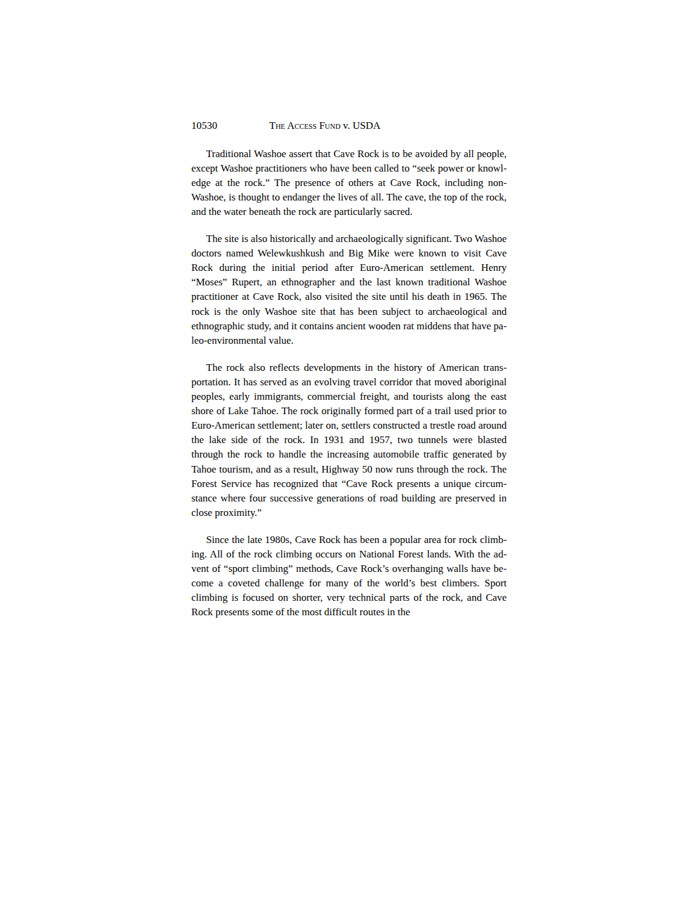10530 The Access Fund v. USDA
Traditional Washoe assert that Cave Rock is to be avoided by all people, except Washoe practitioners who have been called to “seek power or knowledge at the rock.” The presence of others at Cave Rock, including non-Washoe, is thought to endanger the lives of all. The cave, the top of the rock, and the water beneath the rock are particularly sacred.
The site is also historically and archaeologically significant. Two Washoe doctors named Welewkushkush and Big Mike were known to visit Cave Rock during the initial period after Euro-American settlement. Henry “Moses” Rupert, an ethnographer and the last known traditional Washoe practitioner at Cave Rock, also visited the site until his death in 1965. The rock is the only Washoe site that has been subject to archaeological and ethnographic study, and it contains ancient wooden rat middens that have paleo-environmental value.
The rock also reflects developments in the history of American transportation. It has served as an evolving travel corridor that moved aboriginal peoples, early immigrants, commercial freight, and tourists along the east shore of Lake Tahoe. The rock originally formed part of a trail used prior to Euro-American settlement; later on, settlers constructed a trestle road around the lake side of the rock. In 1931 and 1957, two tunnels were blasted through the rock to handle the increasing automobile traffic generated by Tahoe tourism, and as a result, Highway 50 now runs through the rock. The Forest Service has recognized that “Cave Rock presents a unique circumstance where four successive generations of road building are preserved in close proximity.”
Since the late 1980s, Cave Rock has been a popular area for rock climbing. All of the rock climbing occurs on National Forest lands. With the advent of “sport climbing” methods, Cave Rock’s overhanging walls have become a coveted challenge for many of the world’s best climbers. Sport climbing is focused on shorter, very technical parts of the rock, and Cave Rock presents some of the most difficult routes in the